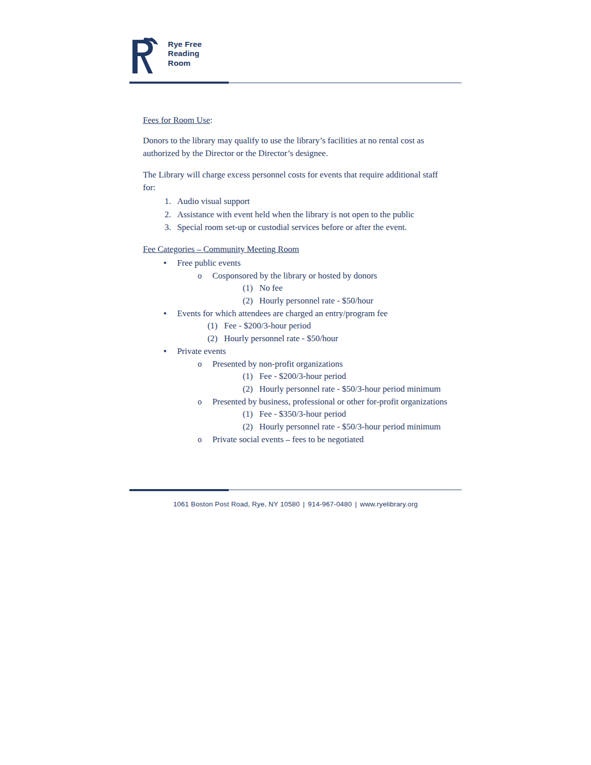Rye Free
Reading
Room
Fees for Room Use:
Donors to the library may qualify to use the library’s facilities at no rental cost as authorized by the Director or the Director’s designee.
The Library will charge excess personnel costs for events that require additional staff for:
Audio visual support
Assistance with event held when the library is not open to the public
Special room set-up or custodial services before or after the event.
Fee Categories – Community Meeting Room
Free public events
Cosponsored by the library or hosted by donors
No fee
Hourly personnel rate - $50/hour
Events for which attendees are charged an entry/program fee
Fee - $200/3-hour period
Hourly personnel rate - $50/hour
Private events
Presented by non-profit organizations
Fee - $200/3-hour period
Hourly personnel rate - $50/3-hour period minimum
Presented by business, professional or other for-profit organizations
Fee - $350/3-hour period
Hourly personnel rate - $50/3-hour period minimum
Private social events – fees to be negotiated
1061 Boston Post Road, Rye, NY 10580|914-967-0480|www.ryelibrary.org